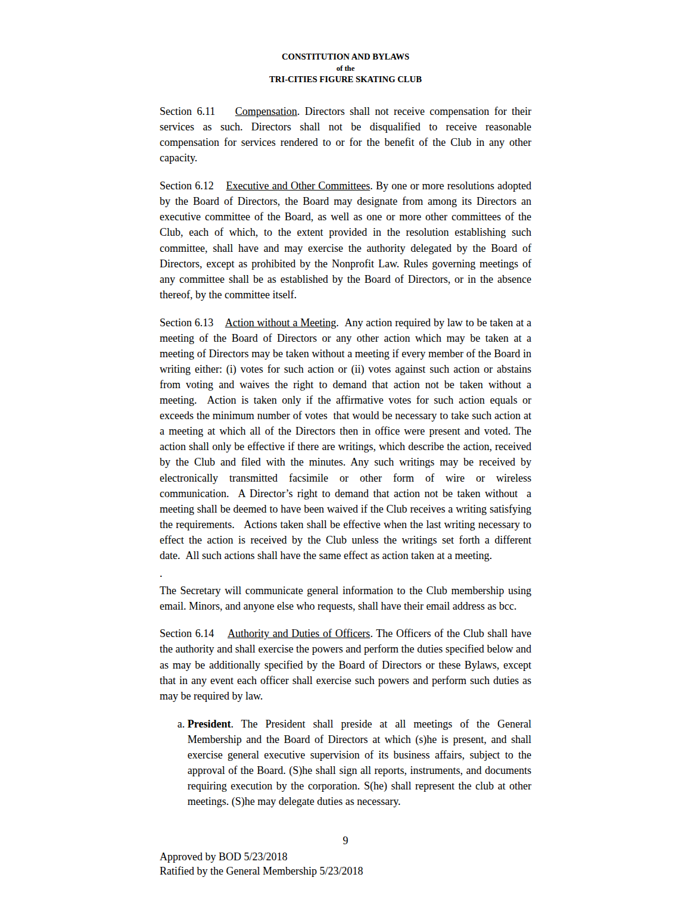CONSTITUTION AND BYLAWS
of the
TRI-CITIES FIGURE SKATING CLUB
Section 6.11 Compensation. Directors shall not receive compensation for their services as such. Directors shall not be disqualified to receive reasonable compensation for services rendered to or for the benefit of the Club in any other capacity.
Section 6.12 Executive and Other Committees. By one or more resolutions adopted by the Board of Directors, the Board may designate from among its Directors an executive committee of the Board, as well as one or more other committees of the Club, each of which, to the extent provided in the resolution establishing such committee, shall have and may exercise the authority delegated by the Board of Directors, except as prohibited by the Nonprofit Law. Rules governing meetings of any committee shall be as established by the Board of Directors, or in the absence thereof, by the committee itself.
Section 6.13 Action without a Meeting. Any action required by law to be taken at a meeting of the Board of Directors or any other action which may be taken at a meeting of Directors may be taken without a meeting if every member of the Board in writing either: (i) votes for such action or (ii) votes against such action or abstains from voting and waives the right to demand that action not be taken without a meeting. Action is taken only if the affirmative votes for such action equals or exceeds the minimum number of votes that would be necessary to take such action at a meeting at which all of the Directors then in office were present and voted. The action shall only be effective if there are writings, which describe the action, received by the Club and filed with the minutes. Any such writings may be received by electronically transmitted facsimile or other form of wire or wireless communication. A Director’s right to demand that action not be taken without a meeting shall be deemed to have been waived if the Club receives a writing satisfying the requirements. Actions taken shall be effective when the last writing necessary to effect the action is received by the Club unless the writings set forth a different date. All such actions shall have the same effect as action taken at a meeting.
.
The Secretary will communicate general information to the Club membership using email. Minors, and anyone else who requests, shall have their email address as bcc.
Section 6.14 Authority and Duties of Officers. The Officers of the Club shall have the authority and shall exercise the powers and perform the duties specified below and as may be additionally specified by the Board of Directors or these Bylaws, except that in any event each officer shall exercise such powers and perform such duties as may be required by law.
President. The President shall preside at all meetings of the General Membership and the Board of Directors at which (s)he is present, and shall exercise general executive supervision of its business affairs, subject to the approval of the Board. (S)he shall sign all reports, instruments, and documents requiring execution by the corporation. S(he) shall represent the club at other meetings. (S)he may delegate duties as necessary.
9
Approved by BOD 5/23/2018
Ratified by the General Membership 5/23/2018